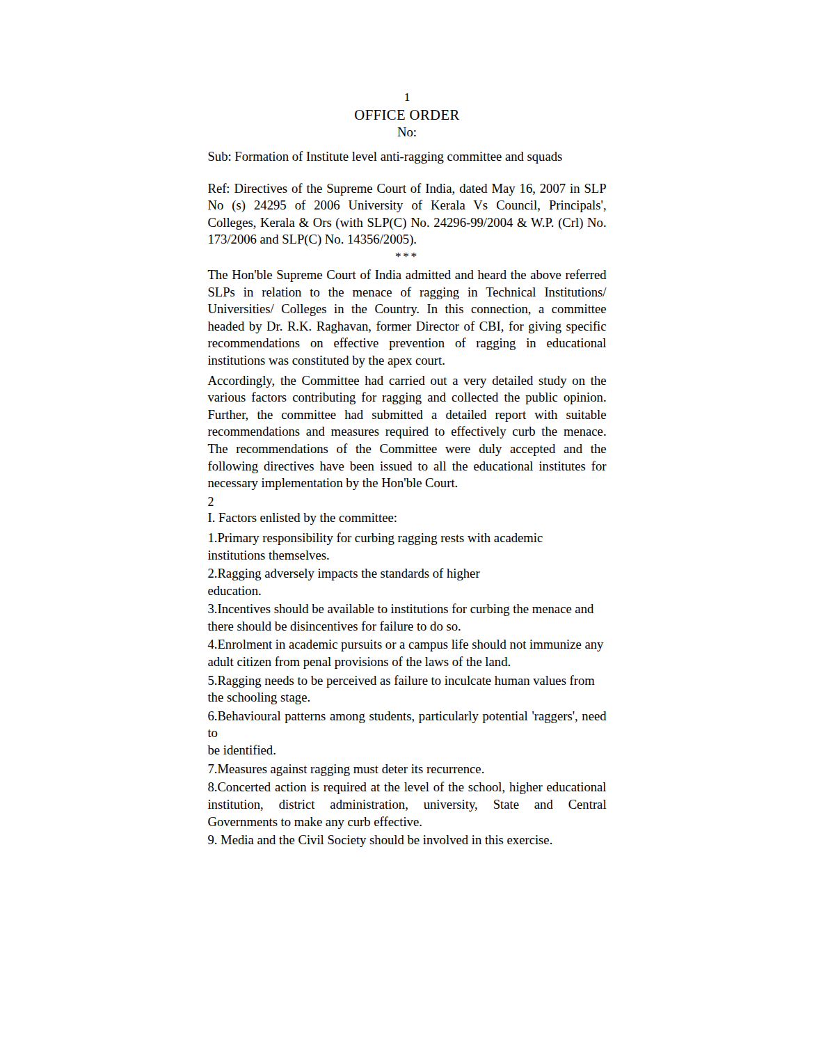1
OFFICE ORDER
No:
Sub: Formation of Institute level anti-ragging committee and squads
Ref: Directives of the Supreme Court of India, dated May 16, 2007 in SLP No (s) 24295 of 2006 University of Kerala Vs Council, Principals', Colleges, Kerala & Ors (with SLP(C) No. 24296-99/2004 & W.P. (Crl) No. 173/2006 and SLP(C) No. 14356/2005).
***
The Hon'ble Supreme Court of India admitted and heard the above referred SLPs in relation to the menace of ragging in Technical Institutions/ Universities/ Colleges in the Country. In this connection, a committee headed by Dr. R.K. Raghavan, former Director of CBI, for giving specific recommendations on effective prevention of ragging in educational institutions was constituted by the apex court.
Accordingly, the Committee had carried out a very detailed study on the various factors contributing for ragging and collected the public opinion. Further, the committee had submitted a detailed report with suitable recommendations and measures required to effectively curb the menace. The recommendations of the Committee were duly accepted and the following directives have been issued to all the educational institutes for necessary implementation by the Hon'ble Court.
2
I. Factors enlisted by the committee:
1.Primary responsibility for curbing ragging rests with academic
institutions themselves.
2.Ragging adversely impacts the standards of higher
education.
3.Incentives should be available to institutions for curbing the menace and
there should be disincentives for failure to do so.
4.Enrolment in academic pursuits or a campus life should not immunize any
adult citizen from penal provisions of the laws of the land.
5.Ragging needs to be perceived as failure to inculcate human values from
the schooling stage.
6.Behavioural patterns among students, particularly potential 'raggers', need to
be identified.
7.Measures against ragging must deter its recurrence.
8.Concerted action is required at the level of the school, higher educational institution, district administration, university, State and Central Governments to make any curb effective.
9. Media and the Civil Society should be involved in this exercise.